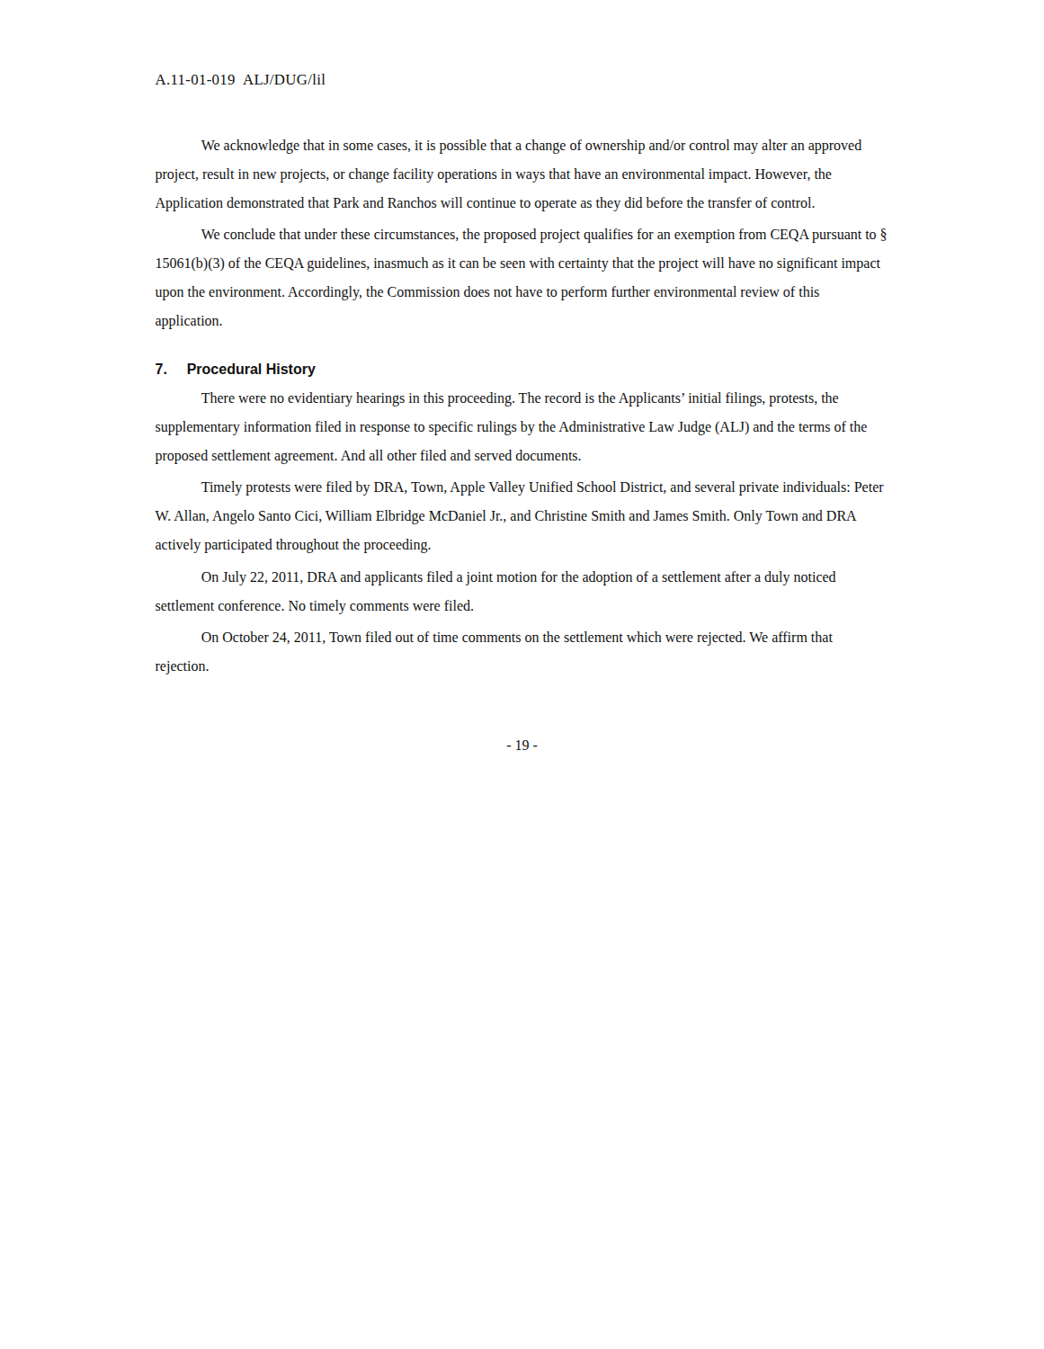A.11-01-019 ALJ/DUG/lil
We acknowledge that in some cases, it is possible that a change of ownership and/or control may alter an approved project, result in new projects, or change facility operations in ways that have an environmental impact. However, the Application demonstrated that Park and Ranchos will continue to operate as they did before the transfer of control.
We conclude that under these circumstances, the proposed project qualifies for an exemption from CEQA pursuant to § 15061(b)(3) of the CEQA guidelines, inasmuch as it can be seen with certainty that the project will have no significant impact upon the environment. Accordingly, the Commission does not have to perform further environmental review of this application.
7. Procedural History
There were no evidentiary hearings in this proceeding. The record is the Applicants’ initial filings, protests, the supplementary information filed in response to specific rulings by the Administrative Law Judge (ALJ) and the terms of the proposed settlement agreement. And all other filed and served documents.
Timely protests were filed by DRA, Town, Apple Valley Unified School District, and several private individuals: Peter W. Allan, Angelo Santo Cici, William Elbridge McDaniel Jr., and Christine Smith and James Smith. Only Town and DRA actively participated throughout the proceeding.
On July 22, 2011, DRA and applicants filed a joint motion for the adoption of a settlement after a duly noticed settlement conference. No timely comments were filed.
On October 24, 2011, Town filed out of time comments on the settlement which were rejected. We affirm that rejection.
- 19 -